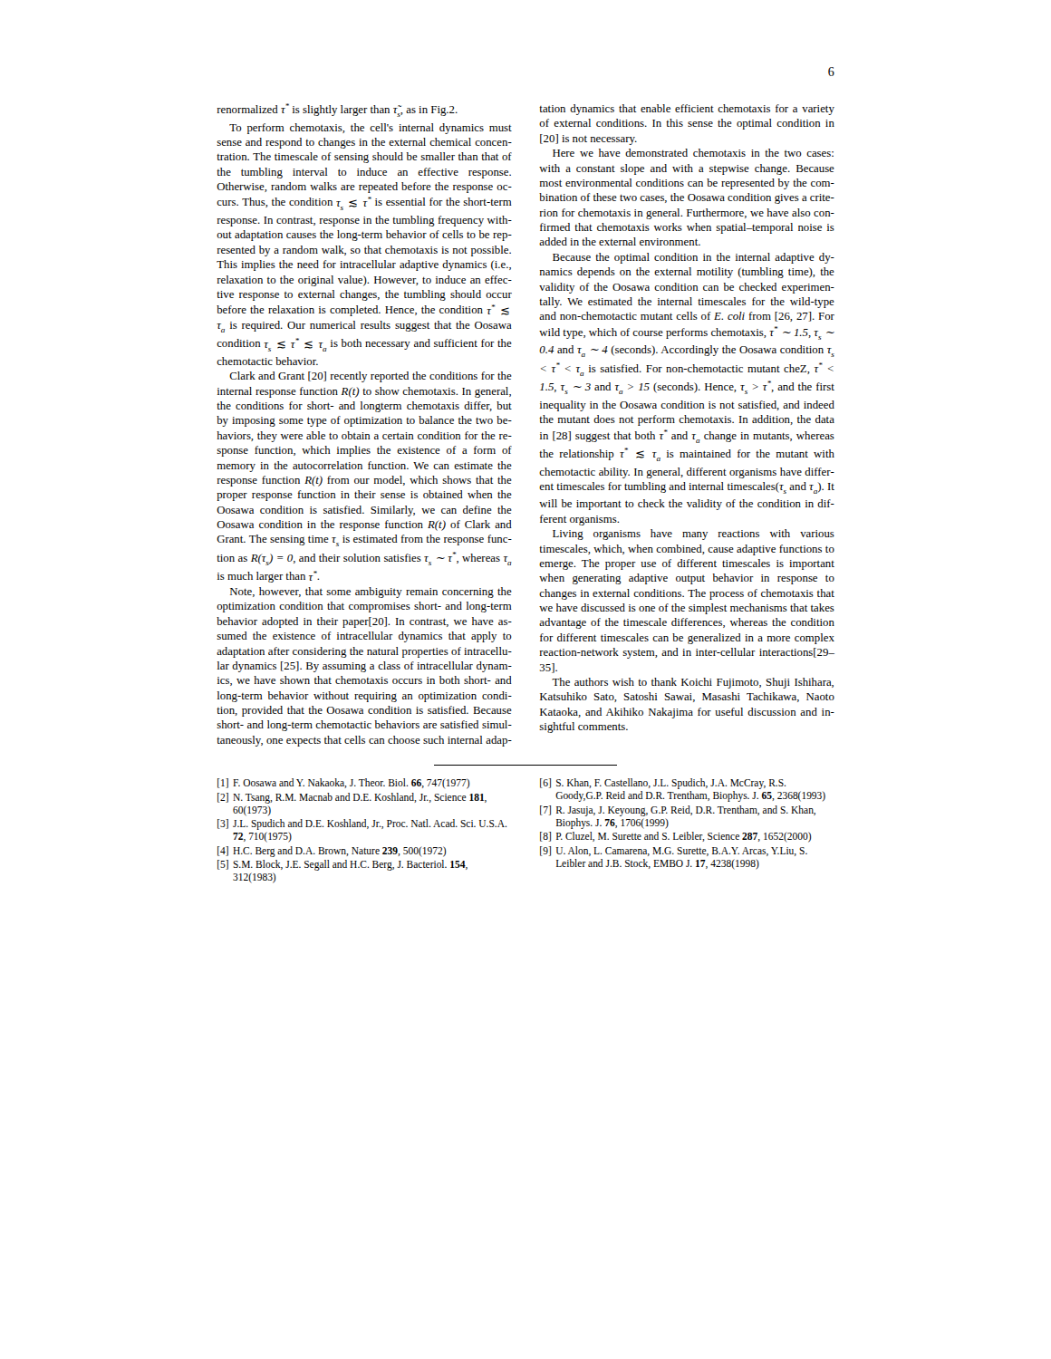6
renormalized τ* is slightly larger than τ̃s, as in Fig.2.
To perform chemotaxis, the cell's internal dynamics must sense and respond to changes in the external chemical concentration. The timescale of sensing should be smaller than that of the tumbling interval to induce an effective response. Otherwise, random walks are repeated before the response occurs. Thus, the condition τs ≲ τ* is essential for the short-term response. In contrast, response in the tumbling frequency without adaptation causes the long-term behavior of cells to be represented by a random walk, so that chemotaxis is not possible. This implies the need for intracellular adaptive dynamics (i.e., relaxation to the original value). However, to induce an effective response to external changes, the tumbling should occur before the relaxation is completed. Hence, the condition τ* ≲ τa is required. Our numerical results suggest that the Oosawa condition τs ≲ τ* ≲ τa is both necessary and sufficient for the chemotactic behavior.
Clark and Grant [20] recently reported the conditions for the internal response function R(t) to show chemotaxis. In general, the conditions for short- and longterm chemotaxis differ, but by imposing some type of optimization to balance the two behaviors, they were able to obtain a certain condition for the response function, which implies the existence of a form of memory in the autocorrelation function. We can estimate the response function R(t) from our model, which shows that the proper response function in their sense is obtained when the Oosawa condition is satisfied. Similarly, we can define the Oosawa condition in the response function R(t) of Clark and Grant. The sensing time τs is estimated from the response function as R(τs) = 0, and their solution satisfies τs ∼ τ*, whereas τa is much larger than τ*.
Note, however, that some ambiguity remain concerning the optimization condition that compromises short- and long-term behavior adopted in their paper[20]. In contrast, we have assumed the existence of intracellular dynamics that apply to adaptation after considering the natural properties of intracellular dynamics [25]. By assuming a class of intracellular dynamics, we have shown that chemotaxis occurs in both short- and long-term behavior without requiring an optimization condition, provided that the Oosawa condition is satisfied. Because short- and long-term chemotactic behaviors are satisfied simultaneously, one expects that cells can choose such internal adaptation dynamics that enable efficient chemotaxis for a variety of external conditions. In this sense the optimal condition in [20] is not necessary.
Here we have demonstrated chemotaxis in the two cases: with a constant slope and with a stepwise change. Because most environmental conditions can be represented by the combination of these two cases, the Oosawa condition gives a criterion for chemotaxis in general. Furthermore, we have also confirmed that chemotaxis works when spatial–temporal noise is added in the external environment.
Because the optimal condition in the internal adaptive dynamics depends on the external motility (tumbling time), the validity of the Oosawa condition can be checked experimentally. We estimated the internal timescales for the wild-type and non-chemotactic mutant cells of E. coli from [26, 27]. For wild type, which of course performs chemotaxis, τ* ∼ 1.5, τs ∼ 0.4 and τa ∼ 4 (seconds). Accordingly the Oosawa condition τs < τ* < τa is satisfied. For non-chemotactic mutant cheZ, τ* < 1.5, τs ∼ 3 and τa > 15 (seconds). Hence, τs > τ*, and the first inequality in the Oosawa condition is not satisfied, and indeed the mutant does not perform chemotaxis. In addition, the data in [28] suggest that both τ* and τa change in mutants, whereas the relationship τ* ≲ τa is maintained for the mutant with chemotactic ability. In general, different organisms have different timescales for tumbling and internal timescales(τs and τa). It will be important to check the validity of the condition in different organisms.
Living organisms have many reactions with various timescales, which, when combined, cause adaptive functions to emerge. The proper use of different timescales is important when generating adaptive output behavior in response to changes in external conditions. The process of chemotaxis that we have discussed is one of the simplest mechanisms that takes advantage of the timescale differences, whereas the condition for different timescales can be generalized in a more complex reaction-network system, and in inter-cellular interactions[29–35].
The authors wish to thank Koichi Fujimoto, Shuji Ishihara, Katsuhiko Sato, Satoshi Sawai, Masashi Tachikawa, Naoto Kataoka, and Akihiko Nakajima for useful discussion and insightful comments.
F. Oosawa and Y. Nakaoka, J. Theor. Biol. 66, 747(1977)
N. Tsang, R.M. Macnab and D.E. Koshland, Jr., Science 181, 60(1973)
J.L. Spudich and D.E. Koshland, Jr., Proc. Natl. Acad. Sci. U.S.A. 72, 710(1975)
H.C. Berg and D.A. Brown, Nature 239, 500(1972)
S.M. Block, J.E. Segall and H.C. Berg, J. Bacteriol. 154, 312(1983)
S. Khan, F. Castellano, J.L. Spudich, J.A. McCray, R.S. Goody,G.P. Reid and D.R. Trentham, Biophys. J. 65, 2368(1993)
R. Jasuja, J. Keyoung, G.P. Reid, D.R. Trentham, and S. Khan, Biophys. J. 76, 1706(1999)
P. Cluzel, M. Surette and S. Leibler, Science 287, 1652(2000)
U. Alon, L. Camarena, M.G. Surette, B.A.Y. Arcas, Y.Liu, S. Leibler and J.B. Stock, EMBO J. 17, 4238(1998)